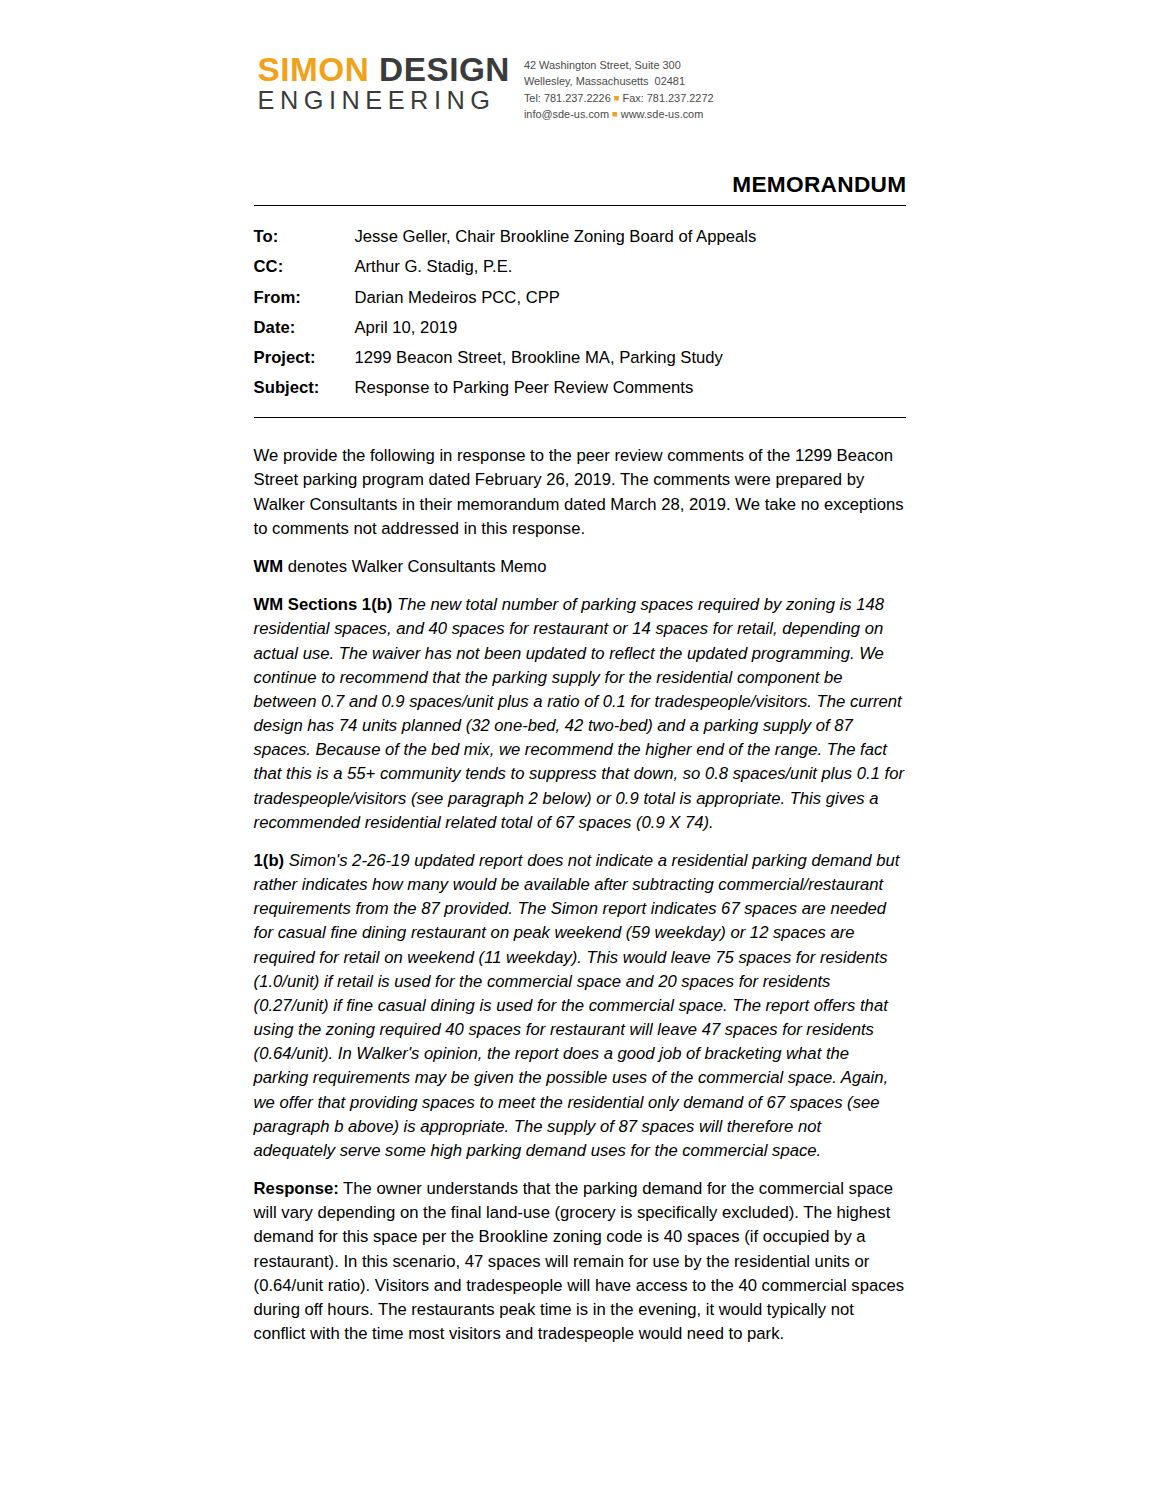SIMON DESIGN
ENGINEERING
42 Washington Street, Suite 300
Wellesley, Massachusetts 02481
Tel: 781.237.2226 ■ Fax: 781.237.2272
info@sde-us.com ■ www.sde-us.com
MEMORANDUM
| To: | Jesse Geller, Chair Brookline Zoning Board of Appeals |
| CC: | Arthur G. Stadig, P.E. |
| From: | Darian Medeiros PCC, CPP |
| Date: | April 10, 2019 |
| Project: | 1299 Beacon Street, Brookline MA, Parking Study |
| Subject: | Response to Parking Peer Review Comments |
We provide the following in response to the peer review comments of the 1299 Beacon Street parking program dated February 26, 2019. The comments were prepared by Walker Consultants in their memorandum dated March 28, 2019. We take no exceptions to comments not addressed in this response.
WM denotes Walker Consultants Memo
WM Sections 1(b) The new total number of parking spaces required by zoning is 148 residential spaces, and 40 spaces for restaurant or 14 spaces for retail, depending on actual use. The waiver has not been updated to reflect the updated programming. We continue to recommend that the parking supply for the residential component be between 0.7 and 0.9 spaces/unit plus a ratio of 0.1 for tradespeople/visitors. The current design has 74 units planned (32 one-bed, 42 two-bed) and a parking supply of 87 spaces. Because of the bed mix, we recommend the higher end of the range. The fact that this is a 55+ community tends to suppress that down, so 0.8 spaces/unit plus 0.1 for tradespeople/visitors (see paragraph 2 below) or 0.9 total is appropriate. This gives a recommended residential related total of 67 spaces (0.9 X 74).
1(b) Simon's 2-26-19 updated report does not indicate a residential parking demand but rather indicates how many would be available after subtracting commercial/restaurant requirements from the 87 provided. The Simon report indicates 67 spaces are needed for casual fine dining restaurant on peak weekend (59 weekday) or 12 spaces are required for retail on weekend (11 weekday). This would leave 75 spaces for residents (1.0/unit) if retail is used for the commercial space and 20 spaces for residents (0.27/unit) if fine casual dining is used for the commercial space. The report offers that using the zoning required 40 spaces for restaurant will leave 47 spaces for residents (0.64/unit). In Walker's opinion, the report does a good job of bracketing what the parking requirements may be given the possible uses of the commercial space. Again, we offer that providing spaces to meet the residential only demand of 67 spaces (see paragraph b above) is appropriate. The supply of 87 spaces will therefore not adequately serve some high parking demand uses for the commercial space.
Response: The owner understands that the parking demand for the commercial space will vary depending on the final land-use (grocery is specifically excluded). The highest demand for this space per the Brookline zoning code is 40 spaces (if occupied by a restaurant). In this scenario, 47 spaces will remain for use by the residential units or (0.64/unit ratio). Visitors and tradespeople will have access to the 40 commercial spaces during off hours. The restaurants peak time is in the evening, it would typically not conflict with the time most visitors and tradespeople would need to park.